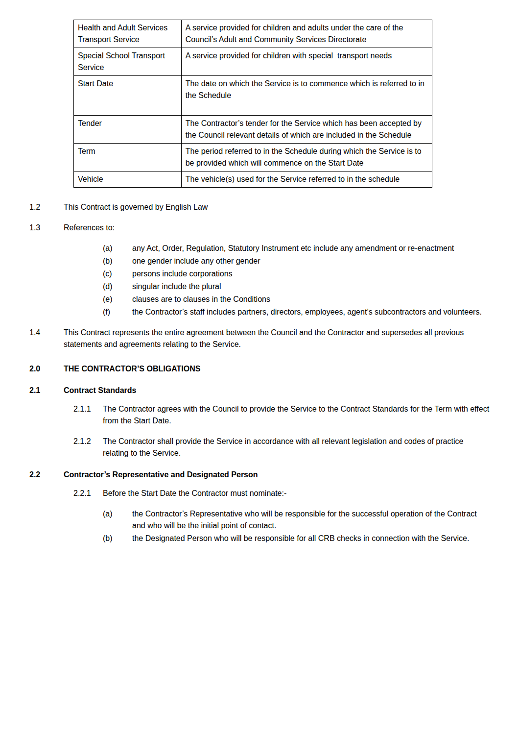| Health and Adult Services Transport Service | A service provided for children and adults under the care of the Council’s Adult and Community Services Directorate |
| Special School Transport Service | A service provided for children with special transport needs |
| Start Date | The date on which the Service is to commence which is referred to in the Schedule |
| Tender | The Contractor’s tender for the Service which has been accepted by the Council relevant details of which are included in the Schedule |
| Term | The period referred to in the Schedule during which the Service is to be provided which will commence on the Start Date |
| Vehicle | The vehicle(s) used for the Service referred to in the schedule |
1.2
This Contract is governed by English Law
1.3
References to:
(a)
any Act, Order, Regulation, Statutory Instrument etc include any amendment or re-enactment
(b)
one gender include any other gender
(c)
persons include corporations
(d)
singular include the plural
(e)
clauses are to clauses in the Conditions
(f)
the Contractor’s staff includes partners, directors, employees, agent’s subcontractors and volunteers.
1.4
This Contract represents the entire agreement between the Council and the Contractor and supersedes all previous statements and agreements relating to the Service.
2.0 THE CONTRACTOR’S OBLIGATIONS
2.1 Contract Standards
2.1.1
The Contractor agrees with the Council to provide the Service to the Contract Standards for the Term with effect from the Start Date.
2.1.2
The Contractor shall provide the Service in accordance with all relevant legislation and codes of practice relating to the Service.
2.2 Contractor’s Representative and Designated Person
2.2.1
Before the Start Date the Contractor must nominate:-
(a)
the Contractor’s Representative who will be responsible for the successful operation of the Contract and who will be the initial point of contact.
(b)
the Designated Person who will be responsible for all CRB checks in connection with the Service.